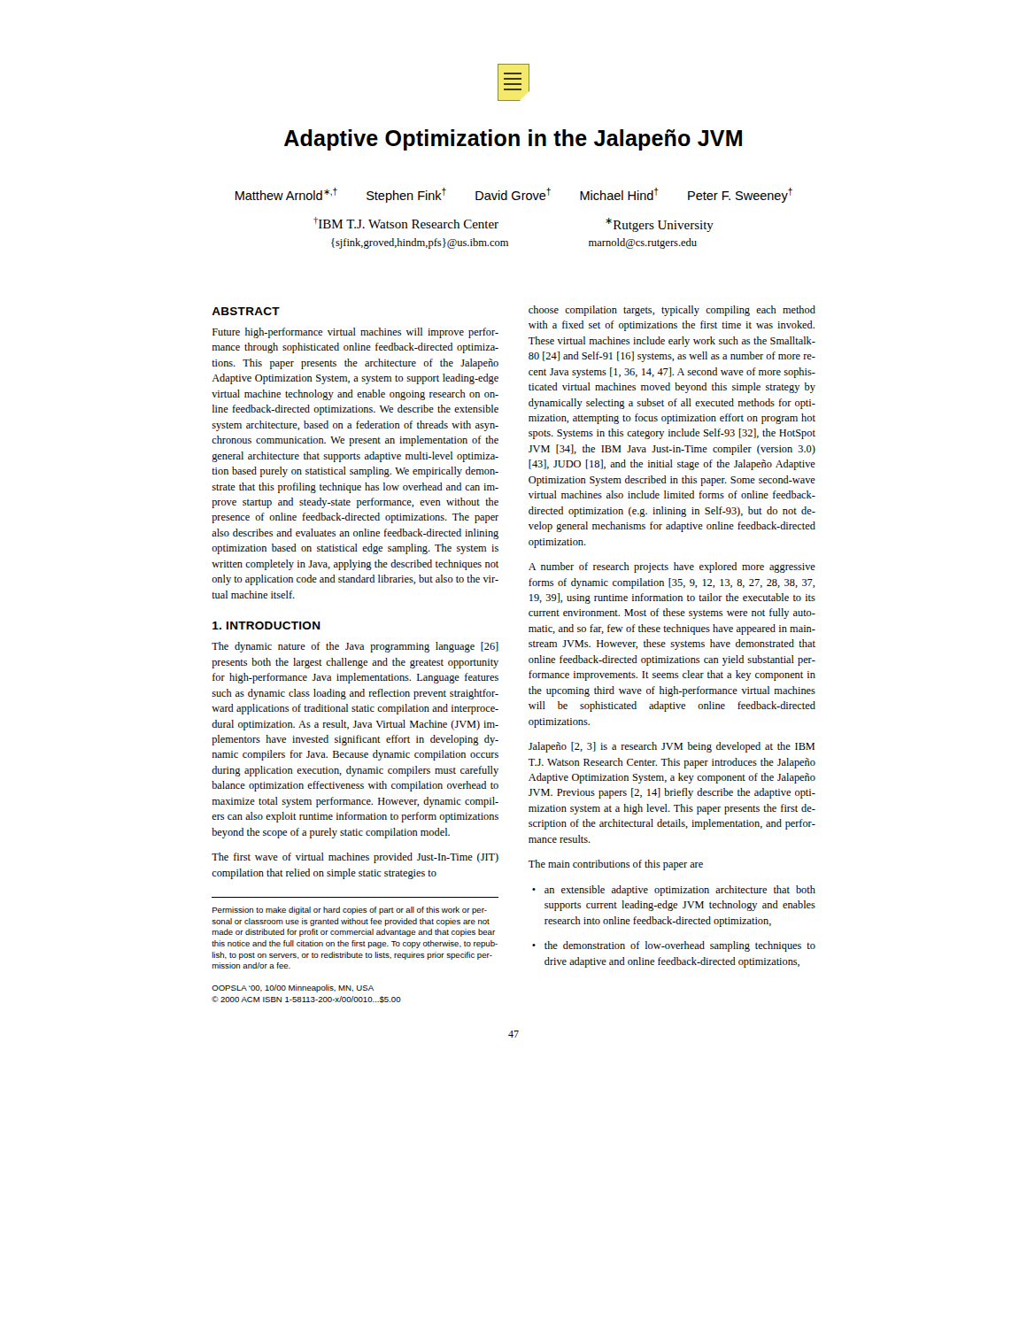Adaptive Optimization in the Jalapeño JVM
Matthew Arnold∗,† Stephen Fink† David Grove† Michael Hind† Peter F. Sweeney†
†IBM T.J. Watson Research Center
∗Rutgers University
{sjfink,groved,hindm,pfs}@us.ibm.com
marnold@cs.rutgers.edu
ABSTRACT
Future high-performance virtual machines will improve performance through sophisticated online feedback-directed optimizations. This paper presents the architecture of the Jalapeño Adaptive Optimization System, a system to support leading-edge virtual machine technology and enable ongoing research on online feedback-directed optimizations. We describe the extensible system architecture, based on a federation of threads with asynchronous communication. We present an implementation of the general architecture that supports adaptive multi-level optimization based purely on statistical sampling. We empirically demonstrate that this profiling technique has low overhead and can improve startup and steady-state performance, even without the presence of online feedback-directed optimizations. The paper also describes and evaluates an online feedback-directed inlining optimization based on statistical edge sampling. The system is written completely in Java, applying the described techniques not only to application code and standard libraries, but also to the virtual machine itself.
1. INTRODUCTION
The dynamic nature of the Java programming language [26] presents both the largest challenge and the greatest opportunity for high-performance Java implementations. Language features such as dynamic class loading and reflection prevent straightforward applications of traditional static compilation and interprocedural optimization. As a result, Java Virtual Machine (JVM) implementors have invested significant effort in developing dynamic compilers for Java. Because dynamic compilation occurs during application execution, dynamic compilers must carefully balance optimization effectiveness with compilation overhead to maximize total system performance. However, dynamic compilers can also exploit runtime information to perform optimizations beyond the scope of a purely static compilation model.
The first wave of virtual machines provided Just-In-Time (JIT) compilation that relied on simple static strategies to
Permission to make digital or hard copies of part or all of this work or personal or classroom use is granted without fee provided that copies are not made or distributed for profit or commercial advantage and that copies bear this notice and the full citation on the first page. To copy otherwise, to republish, to post on servers, or to redistribute to lists, requires prior specific permission and/or a fee.
OOPSLA ‘00, 10/00 Minneapolis, MN, USA
© 2000 ACM ISBN 1-58113-200-x/00/0010...$5.00
choose compilation targets, typically compiling each method with a fixed set of optimizations the first time it was invoked. These virtual machines include early work such as the Smalltalk-80 [24] and Self-91 [16] systems, as well as a number of more recent Java systems [1, 36, 14, 47]. A second wave of more sophisticated virtual machines moved beyond this simple strategy by dynamically selecting a subset of all executed methods for optimization, attempting to focus optimization effort on program hot spots. Systems in this category include Self-93 [32], the HotSpot JVM [34], the IBM Java Just-in-Time compiler (version 3.0) [43], JUDO [18], and the initial stage of the Jalapeño Adaptive Optimization System described in this paper. Some second-wave virtual machines also include limited forms of online feedback-directed optimization (e.g. inlining in Self-93), but do not develop general mechanisms for adaptive online feedback-directed optimization.
A number of research projects have explored more aggressive forms of dynamic compilation [35, 9, 12, 13, 8, 27, 28, 38, 37, 19, 39], using runtime information to tailor the executable to its current environment. Most of these systems were not fully automatic, and so far, few of these techniques have appeared in mainstream JVMs. However, these systems have demonstrated that online feedback-directed optimizations can yield substantial performance improvements. It seems clear that a key component in the upcoming third wave of high-performance virtual machines will be sophisticated adaptive online feedback-directed optimizations.
Jalapeño [2, 3] is a research JVM being developed at the IBM T.J. Watson Research Center. This paper introduces the Jalapeño Adaptive Optimization System, a key component of the Jalapeño JVM. Previous papers [2, 14] briefly describe the adaptive optimization system at a high level. This paper presents the first description of the architectural details, implementation, and performance results.
The main contributions of this paper are
an extensible adaptive optimization architecture that both supports current leading-edge JVM technology and enables research into online feedback-directed optimization,
the demonstration of low-overhead sampling techniques to drive adaptive and online feedback-directed optimizations,
47